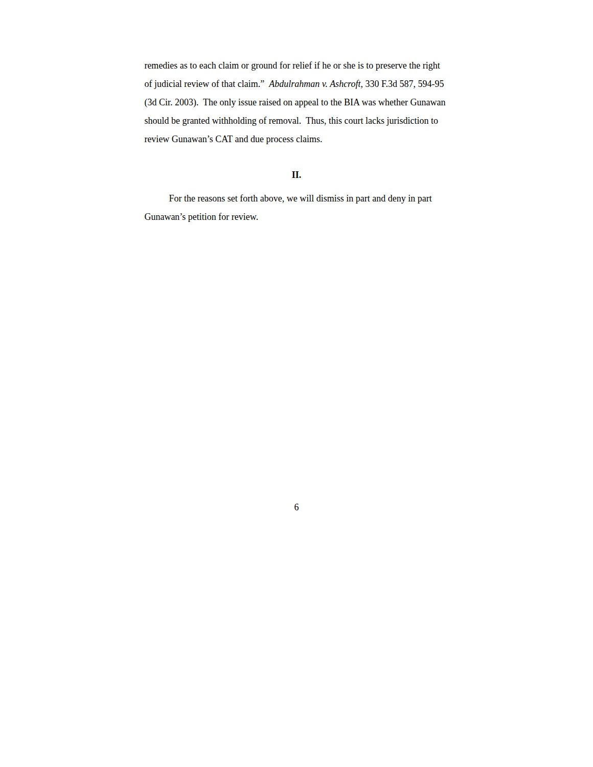remedies as to each claim or ground for relief if he or she is to preserve the right of judicial review of that claim.” Abdulrahman v. Ashcroft, 330 F.3d 587, 594-95 (3d Cir. 2003). The only issue raised on appeal to the BIA was whether Gunawan should be granted withholding of removal. Thus, this court lacks jurisdiction to review Gunawan’s CAT and due process claims.
II.
For the reasons set forth above, we will dismiss in part and deny in part Gunawan’s petition for review.
6